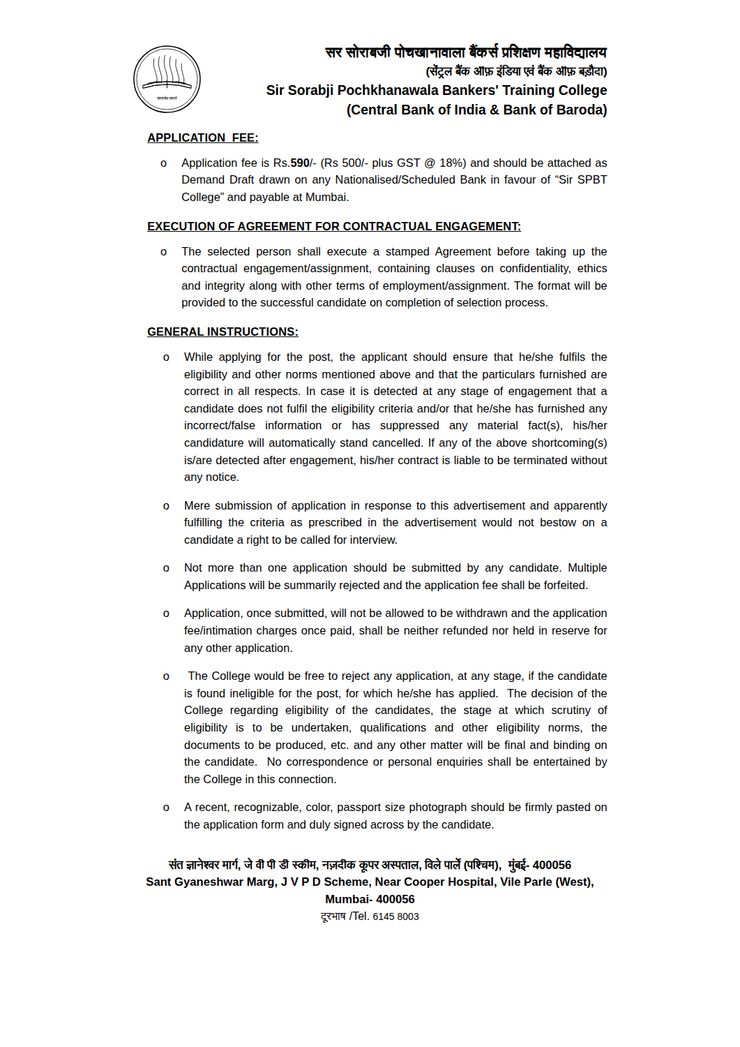सर सोराबजी पोचखानावाला बैंकर्स प्रशिक्षण महाविद्यालय
(सेंट्रल बैंक ऑफ़ इंडिया एवं बैंक ऑफ़ बड़ौदा)
Sir Sorabji Pochkhanawala Bankers' Training College
(Central Bank of India & Bank of Baroda)
APPLICATION FEE:
Application fee is Rs.590/- (Rs 500/- plus GST @ 18%) and should be attached as Demand Draft drawn on any Nationalised/Scheduled Bank in favour of “Sir SPBT College” and payable at Mumbai.
EXECUTION OF AGREEMENT FOR CONTRACTUAL ENGAGEMENT:
The selected person shall execute a stamped Agreement before taking up the contractual engagement/assignment, containing clauses on confidentiality, ethics and integrity along with other terms of employment/assignment. The format will be provided to the successful candidate on completion of selection process.
GENERAL INSTRUCTIONS:
While applying for the post, the applicant should ensure that he/she fulfils the eligibility and other norms mentioned above and that the particulars furnished are correct in all respects. In case it is detected at any stage of engagement that a candidate does not fulfil the eligibility criteria and/or that he/she has furnished any incorrect/false information or has suppressed any material fact(s), his/her candidature will automatically stand cancelled. If any of the above shortcoming(s) is/are detected after engagement, his/her contract is liable to be terminated without any notice.
Mere submission of application in response to this advertisement and apparently fulfilling the criteria as prescribed in the advertisement would not bestow on a candidate a right to be called for interview.
Not more than one application should be submitted by any candidate. Multiple Applications will be summarily rejected and the application fee shall be forfeited.
Application, once submitted, will not be allowed to be withdrawn and the application fee/intimation charges once paid, shall be neither refunded nor held in reserve for any other application.
The College would be free to reject any application, at any stage, if the candidate is found ineligible for the post, for which he/she has applied. The decision of the College regarding eligibility of the candidates, the stage at which scrutiny of eligibility is to be undertaken, qualifications and other eligibility norms, the documents to be produced, etc. and any other matter will be final and binding on the candidate. No correspondence or personal enquiries shall be entertained by the College in this connection.
A recent, recognizable, color, passport size photograph should be firmly pasted on the application form and duly signed across by the candidate.
संत ज्ञानेश्वर मार्ग, जे वी पी डी स्कीम, नज़दीक कूपर अस्पताल, विले पार्ले (पश्चिम), मुंबई- 400056
Sant Gyaneshwar Marg, J V P D Scheme, Near Cooper Hospital, Vile Parle (West), Mumbai- 400056
दूरभाष /Tel. 6145 8003